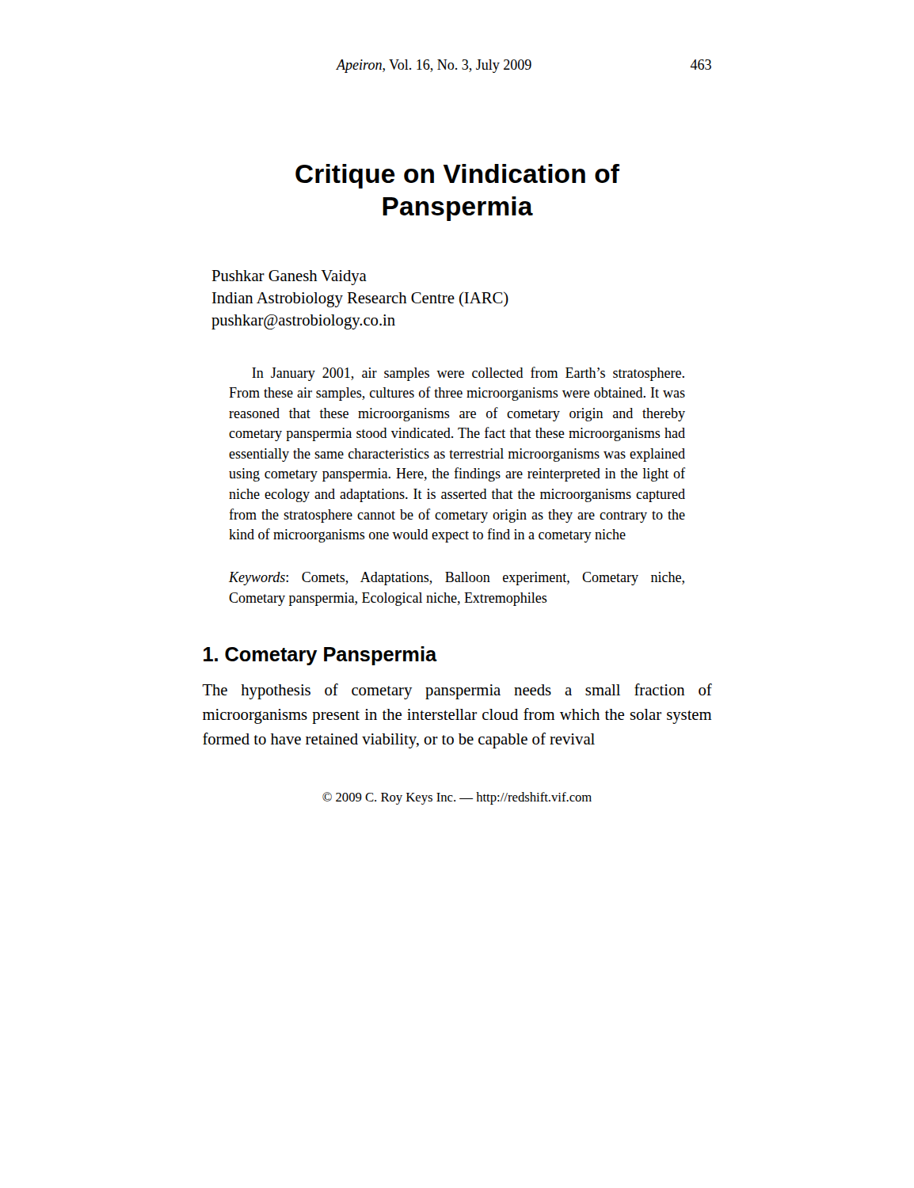Apeiron, Vol. 16, No. 3, July 2009
463
Critique on Vindication of
Panspermia
Pushkar Ganesh Vaidya
Indian Astrobiology Research Centre (IARC)
pushkar@astrobiology.co.in
In January 2001, air samples were collected from Earth’s stratosphere. From these air samples, cultures of three microorganisms were obtained. It was reasoned that these microorganisms are of cometary origin and thereby cometary panspermia stood vindicated. The fact that these microorganisms had essentially the same characteristics as terrestrial microorganisms was explained using cometary panspermia. Here, the findings are reinterpreted in the light of niche ecology and adaptations. It is asserted that the microorganisms captured from the stratosphere cannot be of cometary origin as they are contrary to the kind of microorganisms one would expect to find in a cometary niche
Keywords: Comets, Adaptations, Balloon experiment, Cometary niche, Cometary panspermia, Ecological niche, Extremophiles
1. Cometary Panspermia
The hypothesis of cometary panspermia needs a small fraction of microorganisms present in the interstellar cloud from which the solar system formed to have retained viability, or to be capable of revival
© 2009 C. Roy Keys Inc. — http://redshift.vif.com